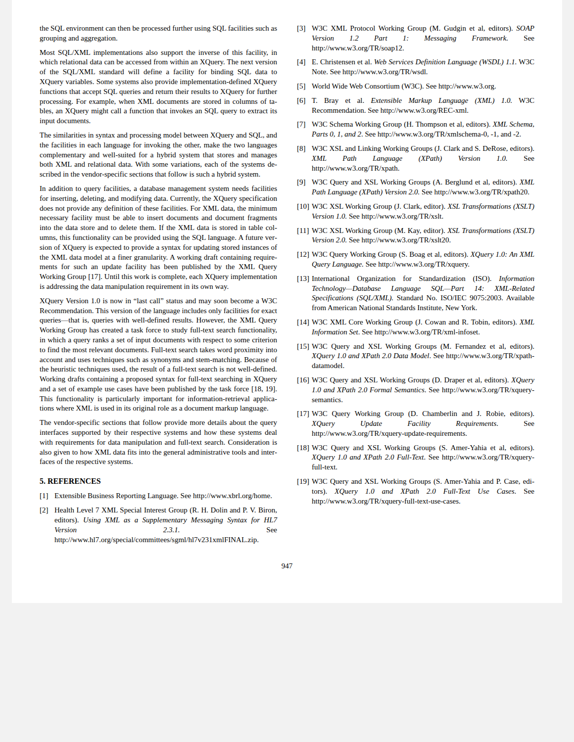the SQL environment can then be processed further using SQL facilities such as grouping and aggregation.
Most SQL/XML implementations also support the inverse of this facility, in which relational data can be accessed from within an XQuery. The next version of the SQL/XML standard will define a facility for binding SQL data to XQuery variables. Some systems also provide implementation-defined XQuery functions that accept SQL queries and return their results to XQuery for further processing. For example, when XML documents are stored in columns of tables, an XQuery might call a function that invokes an SQL query to extract its input documents.
The similarities in syntax and processing model between XQuery and SQL, and the facilities in each language for invoking the other, make the two languages complementary and well-suited for a hybrid system that stores and manages both XML and relational data. With some variations, each of the systems described in the vendor-specific sections that follow is such a hybrid system.
In addition to query facilities, a database management system needs facilities for inserting, deleting, and modifying data. Currently, the XQuery specification does not provide any definition of these facilities. For XML data, the minimum necessary facility must be able to insert documents and document fragments into the data store and to delete them. If the XML data is stored in table columns, this functionality can be provided using the SQL language. A future version of XQuery is expected to provide a syntax for updating stored instances of the XML data model at a finer granularity. A working draft containing requirements for such an update facility has been published by the XML Query Working Group [17]. Until this work is complete, each XQuery implementation is addressing the data manipulation requirement in its own way.
XQuery Version 1.0 is now in “last call” status and may soon become a W3C Recommendation. This version of the language includes only facilities for exact queries—that is, queries with well-defined results. However, the XML Query Working Group has created a task force to study full-text search functionality, in which a query ranks a set of input documents with respect to some criterion to find the most relevant documents. Full-text search takes word proximity into account and uses techniques such as synonyms and stem-matching. Because of the heuristic techniques used, the result of a full-text search is not well-defined. Working drafts containing a proposed syntax for full-text searching in XQuery and a set of example use cases have been published by the task force [18, 19]. This functionality is particularly important for information-retrieval applications where XML is used in its original role as a document markup language.
The vendor-specific sections that follow provide more details about the query interfaces supported by their respective systems and how these systems deal with requirements for data manipulation and full-text search. Consideration is also given to how XML data fits into the general administrative tools and interfaces of the respective systems.
5. REFERENCES
[1] Extensible Business Reporting Language. See http://www.xbrl.org/home.
[2] Health Level 7 XML Special Interest Group (R. H. Dolin and P. V. Biron, editors). Using XML as a Supplementary Messaging Syntax for HL7 Version 2.3.1. See http://www.hl7.org/special/committees/sgml/hl7v231xmlFINAL.zip.
[3] W3C XML Protocol Working Group (M. Gudgin et al, editors). SOAP Version 1.2 Part 1: Messaging Framework. See http://www.w3.org/TR/soap12.
[4] E. Christensen et al. Web Services Definition Language (WSDL) 1.1. W3C Note. See http://www.w3.org/TR/wsdl.
[5] World Wide Web Consortium (W3C). See http://www.w3.org.
[6] T. Bray et al. Extensible Markup Language (XML) 1.0. W3C Recommendation. See http://www.w3.org/REC-xml.
[7] W3C Schema Working Group (H. Thompson et al, editors). XML Schema, Parts 0, 1, and 2. See http://www.w3.org/TR/xmlschema-0, -1, and -2.
[8] W3C XSL and Linking Working Groups (J. Clark and S. DeRose, editors). XML Path Language (XPath) Version 1.0. See http://www.w3.org/TR/xpath.
[9] W3C Query and XSL Working Groups (A. Berglund et al, editors). XML Path Language (XPath) Version 2.0. See http://www.w3.org/TR/xpath20.
[10] W3C XSL Working Group (J. Clark, editor). XSL Transformations (XSLT) Version 1.0. See http://www.w3.org/TR/xslt.
[11] W3C XSL Working Group (M. Kay, editor). XSL Transformations (XSLT) Version 2.0. See http://www.w3.org/TR/xslt20.
[12] W3C Query Working Group (S. Boag et al, editors). XQuery 1.0: An XML Query Language. See http://www.w3.org/TR/xquery.
[13] International Organization for Standardization (ISO). Information Technology—Database Language SQL—Part 14: XML-Related Specifications (SQL/XML). Standard No. ISO/IEC 9075:2003. Available from American National Standards Institute, New York.
[14] W3C XML Core Working Group (J. Cowan and R. Tobin, editors). XML Information Set. See http://www.w3.org/TR/xml-infoset.
[15] W3C Query and XSL Working Groups (M. Fernandez et al, editors). XQuery 1.0 and XPath 2.0 Data Model. See http://www.w3.org/TR/xpath-datamodel.
[16] W3C Query and XSL Working Groups (D. Draper et al, editors). XQuery 1.0 and XPath 2.0 Formal Semantics. See http://www.w3.org/TR/xquery-semantics.
[17] W3C Query Working Group (D. Chamberlin and J. Robie, editors). XQuery Update Facility Requirements. See http://www.w3.org/TR/xquery-update-requirements.
[18] W3C Query and XSL Working Groups (S. Amer-Yahia et al, editors). XQuery 1.0 and XPath 2.0 Full-Text. See http://www.w3.org/TR/xquery-full-text.
[19] W3C Query and XSL Working Groups (S. Amer-Yahia and P. Case, editors). XQuery 1.0 and XPath 2.0 Full-Text Use Cases. See http://www.w3.org/TR/xquery-full-text-use-cases.
947